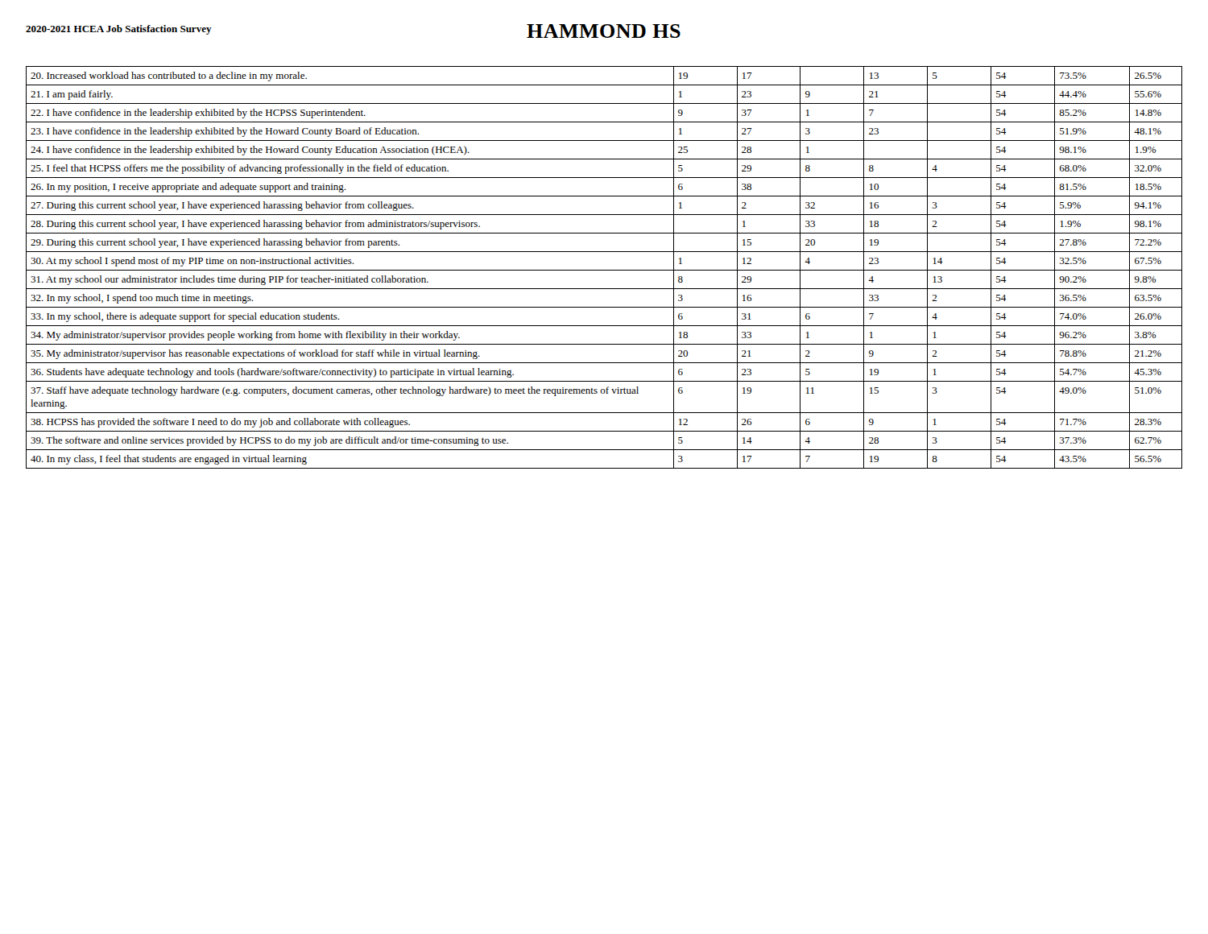2020-2021 HCEA Job Satisfaction Survey
HAMMOND HS
| 20. Increased workload has contributed to a decline in my morale. | 19 | 17 | | 13 | 5 | 54 | 73.5% | 26.5% |
| 21. I am paid fairly. | 1 | 23 | 9 | 21 | | 54 | 44.4% | 55.6% |
| 22. I have confidence in the leadership exhibited by the HCPSS Superintendent. | 9 | 37 | 1 | 7 | | 54 | 85.2% | 14.8% |
| 23. I have confidence in the leadership exhibited by the Howard County Board of Education. | 1 | 27 | 3 | 23 | | 54 | 51.9% | 48.1% |
| 24. I have confidence in the leadership exhibited by the Howard County Education Association (HCEA). | 25 | 28 | 1 | | | 54 | 98.1% | 1.9% |
| 25. I feel that HCPSS offers me the possibility of advancing professionally in the field of education. | 5 | 29 | 8 | 8 | 4 | 54 | 68.0% | 32.0% |
| 26. In my position, I receive appropriate and adequate support and training. | 6 | 38 | | 10 | | 54 | 81.5% | 18.5% |
| 27. During this current school year, I have experienced harassing behavior from colleagues. | 1 | 2 | 32 | 16 | 3 | 54 | 5.9% | 94.1% |
| 28. During this current school year, I have experienced harassing behavior from administrators/supervisors. | | 1 | 33 | 18 | 2 | 54 | 1.9% | 98.1% |
| 29. During this current school year, I have experienced harassing behavior from parents. | | 15 | 20 | 19 | | 54 | 27.8% | 72.2% |
| 30. At my school I spend most of my PIP time on non-instructional activities. | 1 | 12 | 4 | 23 | 14 | 54 | 32.5% | 67.5% |
| 31. At my school our administrator includes time during PIP for teacher-initiated collaboration. | 8 | 29 | | 4 | 13 | 54 | 90.2% | 9.8% |
| 32. In my school, I spend too much time in meetings. | 3 | 16 | | 33 | 2 | 54 | 36.5% | 63.5% |
| 33. In my school, there is adequate support for special education students. | 6 | 31 | 6 | 7 | 4 | 54 | 74.0% | 26.0% |
| 34. My administrator/supervisor provides people working from home with flexibility in their workday. | 18 | 33 | 1 | 1 | 1 | 54 | 96.2% | 3.8% |
| 35. My administrator/supervisor has reasonable expectations of workload for staff while in virtual learning. | 20 | 21 | 2 | 9 | 2 | 54 | 78.8% | 21.2% |
| 36. Students have adequate technology and tools (hardware/software/connectivity) to participate in virtual learning. | 6 | 23 | 5 | 19 | 1 | 54 | 54.7% | 45.3% |
| 37. Staff have adequate technology hardware (e.g. computers, document cameras, other technology hardware) to meet the requirements of virtual learning. | 6 | 19 | 11 | 15 | 3 | 54 | 49.0% | 51.0% |
| 38. HCPSS has provided the software I need to do my job and collaborate with colleagues. | 12 | 26 | 6 | 9 | 1 | 54 | 71.7% | 28.3% |
| 39. The software and online services provided by HCPSS to do my job are difficult and/or time-consuming to use. | 5 | 14 | 4 | 28 | 3 | 54 | 37.3% | 62.7% |
| 40. In my class, I feel that students are engaged in virtual learning | 3 | 17 | 7 | 19 | 8 | 54 | 43.5% | 56.5% |